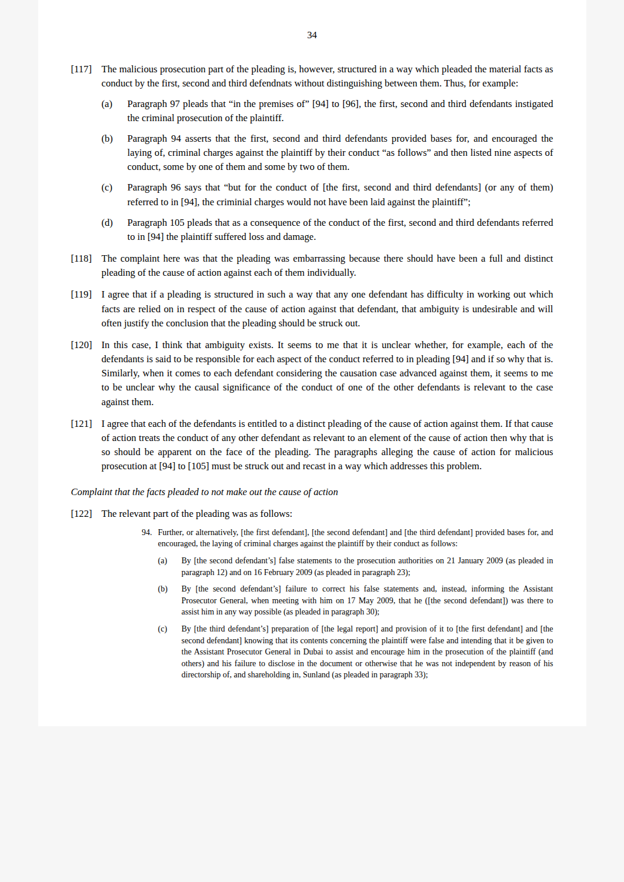34
[117] The malicious prosecution part of the pleading is, however, structured in a way which pleaded the material facts as conduct by the first, second and third defendnats without distinguishing between them. Thus, for example:
(a) Paragraph 97 pleads that “in the premises of” [94] to [96], the first, second and third defendants instigated the criminal prosecution of the plaintiff.
(b) Paragraph 94 asserts that the first, second and third defendants provided bases for, and encouraged the laying of, criminal charges against the plaintiff by their conduct “as follows” and then listed nine aspects of conduct, some by one of them and some by two of them.
(c) Paragraph 96 says that “but for the conduct of [the first, second and third defendants] (or any of them) referred to in [94], the criminial charges would not have been laid against the plaintiff”;
(d) Paragraph 105 pleads that as a consequence of the conduct of the first, second and third defendants referred to in [94] the plaintiff suffered loss and damage.
[118] The complaint here was that the pleading was embarrassing because there should have been a full and distinct pleading of the cause of action against each of them individually.
[119] I agree that if a pleading is structured in such a way that any one defendant has difficulty in working out which facts are relied on in respect of the cause of action against that defendant, that ambiguity is undesirable and will often justify the conclusion that the pleading should be struck out.
[120] In this case, I think that ambiguity exists. It seems to me that it is unclear whether, for example, each of the defendants is said to be responsible for each aspect of the conduct referred to in pleading [94] and if so why that is. Similarly, when it comes to each defendant considering the causation case advanced against them, it seems to me to be unclear why the causal significance of the conduct of one of the other defendants is relevant to the case against them.
[121] I agree that each of the defendants is entitled to a distinct pleading of the cause of action against them. If that cause of action treats the conduct of any other defendant as relevant to an element of the cause of action then why that is so should be apparent on the face of the pleading. The paragraphs alleging the cause of action for malicious prosecution at [94] to [105] must be struck out and recast in a way which addresses this problem.
Complaint that the facts pleaded to not make out the cause of action
[122] The relevant part of the pleading was as follows:
94. Further, or alternatively, [the first defendant], [the second defendant] and [the third defendant] provided bases for, and encouraged, the laying of criminal charges against the plaintiff by their conduct as follows:
(a) By [the second defendant’s] false statements to the prosecution authorities on 21 January 2009 (as pleaded in paragraph 12) and on 16 February 2009 (as pleaded in paragraph 23);
(b) By [the second defendant’s] failure to correct his false statements and, instead, informing the Assistant Prosecutor General, when meeting with him on 17 May 2009, that he ([the second defendant]) was there to assist him in any way possible (as pleaded in paragraph 30);
(c) By [the third defendant’s] preparation of [the legal report] and provision of it to [the first defendant] and [the second defendant] knowing that its contents concerning the plaintiff were false and intending that it be given to the Assistant Prosecutor General in Dubai to assist and encourage him in the prosecution of the plaintiff (and others) and his failure to disclose in the document or otherwise that he was not independent by reason of his directorship of, and shareholding in, Sunland (as pleaded in paragraph 33);